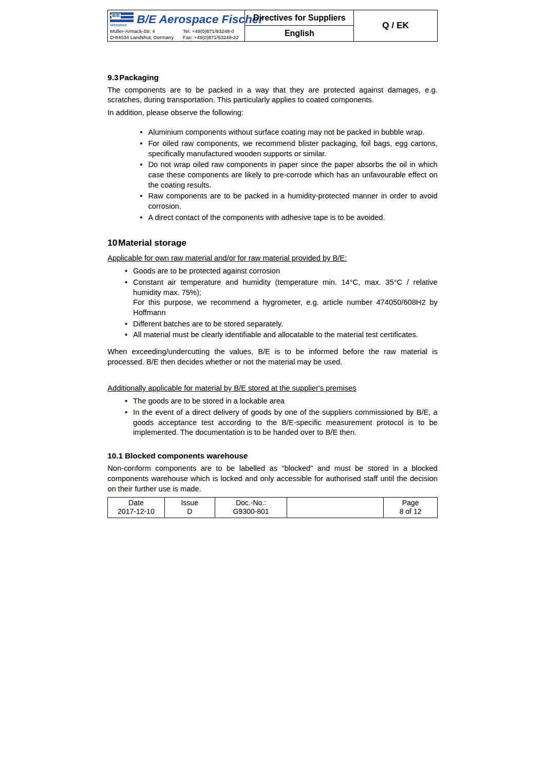| B/E AEROSPACE B/E Aerospace Fischer / Müller-Armack-Str. 4 / Tel. +49(0)871/93248-0 / / D-84034 Landshut, Germany / Fax: +49(0)871/93248-22 / | Directives for Suppliers | Q / EK |
| English |
9.3 Packaging
The components are to be packed in a way that they are protected against damages, e.g. scratches, during transportation. This particularly applies to coated components.
In addition, please observe the following:
Aluminium components without surface coating may not be packed in bubble wrap.
For oiled raw components, we recommend blister packaging, foil bags, egg cartons, specifically manufactured wooden supports or similar.
Do not wrap oiled raw components in paper since the paper absorbs the oil in which case these components are likely to pre-corrode which has an unfavourable effect on the coating results.
Raw components are to be packed in a humidity-protected manner in order to avoid corrosion.
A direct contact of the components with adhesive tape is to be avoided.
10 Material storage
Applicable for own raw material and/or for raw material provided by B/E:
Goods are to be protected against corrosion
Constant air temperature and humidity (temperature min. 14°C, max. 35°C / relative humidity max. 75%);
For this purpose, we recommend a hygrometer, e.g. article number 474050/608H2 by Hoffmann
Different batches are to be stored separately.
All material must be clearly identifiable and allocatable to the material test certificates.
When exceeding/undercutting the values, B/E is to be informed before the raw material is processed. B/E then decides whether or not the material may be used.
Additionally applicable for material by B/E stored at the supplier's premises
The goods are to be stored in a lockable area
In the event of a direct delivery of goods by one of the suppliers commissioned by B/E, a goods acceptance test according to the B/E-specific measurement protocol is to be implemented. The documentation is to be handed over to B/E then.
10.1 Blocked components warehouse
Non-conform components are to be labelled as "blocked" and must be stored in a blocked components warehouse which is locked and only accessible for authorised staff until the decision on their further use is made.
| Date 2017-12-10 | Issue D | Doc.-No.: G9300-801 | | Page 8 of 12 |